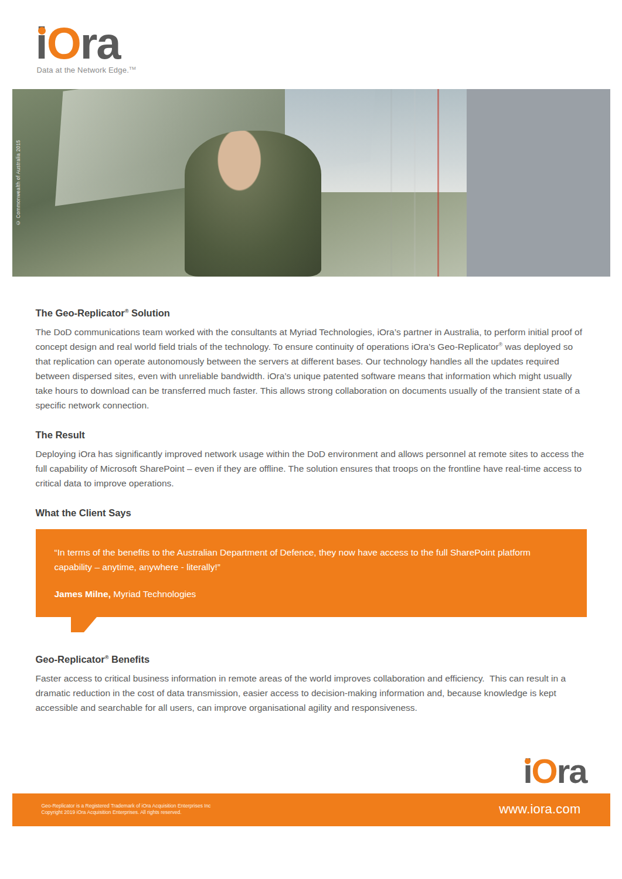iOra
Data at the Network Edge.TM
© Commonwealth of Australia 2015
The Geo-Replicator® Solution
The DoD communications team worked with the consultants at Myriad Technologies, iOra’s partner in Australia, to perform initial proof of concept design and real world field trials of the technology. To ensure continuity of operations iOra’s Geo-Replicator® was deployed so that replication can operate autonomously between the servers at different bases. Our technology handles all the updates required between dispersed sites, even with unreliable bandwidth. iOra’s unique patented software means that information which might usually take hours to download can be transferred much faster. This allows strong collaboration on documents usually of the transient state of a specific network connection.
The Result
Deploying iOra has significantly improved network usage within the DoD environment and allows personnel at remote sites to access the full capability of Microsoft SharePoint – even if they are offline. The solution ensures that troops on the frontline have real-time access to critical data to improve operations.
What the Client Says
“In terms of the benefits to the Australian Department of Defence, they now have access to the full SharePoint platform capability – anytime, anywhere - literally!”
James Milne, Myriad Technologies
Geo-Replicator® Benefits
Faster access to critical business information in remote areas of the world improves collaboration and efficiency. This can result in a dramatic reduction in the cost of data transmission, easier access to decision-making information and, because knowledge is kept accessible and searchable for all users, can improve organisational agility and responsiveness.
iOra
Geo-Replicator is a Registered Trademark of iOra Acquisition Enterprises Inc
Copyright 2019 iOra Acquisition Enterprises. All rights reserved.
www.iora.com